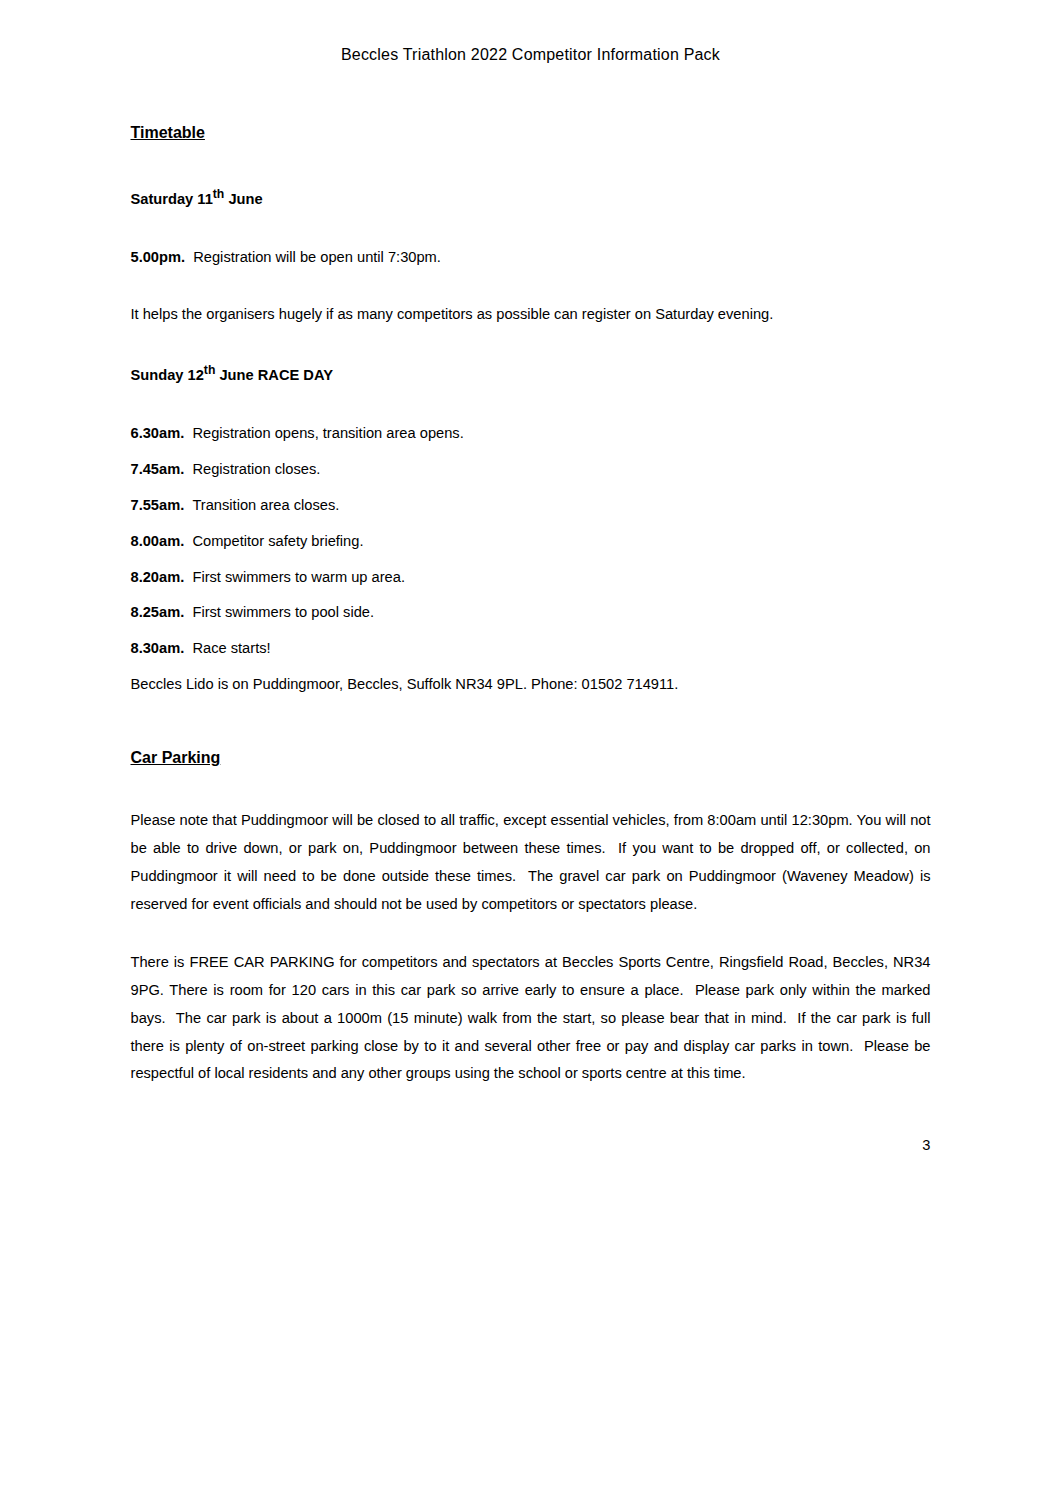Beccles Triathlon 2022 Competitor Information Pack
Timetable
Saturday 11th June
5.00pm. Registration will be open until 7:30pm.
It helps the organisers hugely if as many competitors as possible can register on Saturday evening.
Sunday 12th June RACE DAY
6.30am. Registration opens, transition area opens.
7.45am. Registration closes.
7.55am. Transition area closes.
8.00am. Competitor safety briefing.
8.20am. First swimmers to warm up area.
8.25am. First swimmers to pool side.
8.30am. Race starts!
Beccles Lido is on Puddingmoor, Beccles, Suffolk NR34 9PL. Phone: 01502 714911.
Car Parking
Please note that Puddingmoor will be closed to all traffic, except essential vehicles, from 8:00am until 12:30pm. You will not be able to drive down, or park on, Puddingmoor between these times. If you want to be dropped off, or collected, on Puddingmoor it will need to be done outside these times. The gravel car park on Puddingmoor (Waveney Meadow) is reserved for event officials and should not be used by competitors or spectators please.
There is FREE CAR PARKING for competitors and spectators at Beccles Sports Centre, Ringsfield Road, Beccles, NR34 9PG. There is room for 120 cars in this car park so arrive early to ensure a place. Please park only within the marked bays. The car park is about a 1000m (15 minute) walk from the start, so please bear that in mind. If the car park is full there is plenty of on-street parking close by to it and several other free or pay and display car parks in town. Please be respectful of local residents and any other groups using the school or sports centre at this time.
3